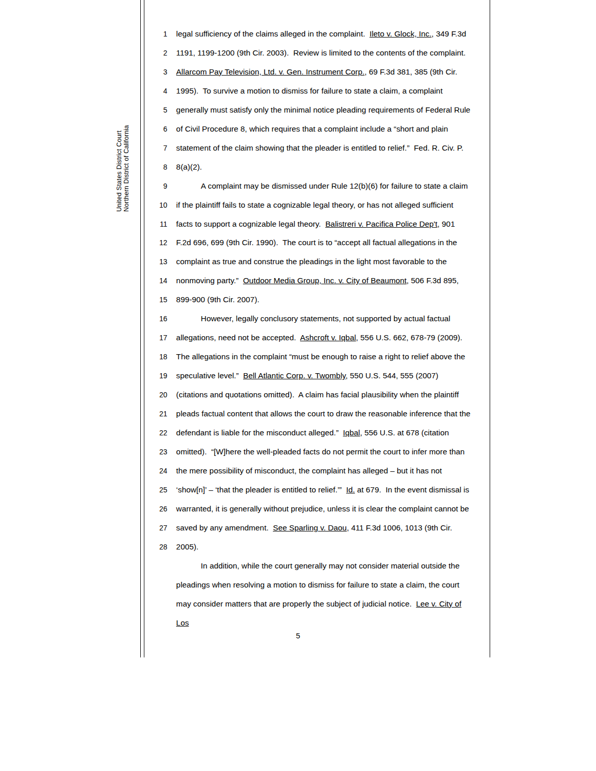United States District Court
Northern District of California
1
2
3
4
5
6
7
8
9
10
11
12
13
14
15
16
17
18
19
20
21
22
23
24
25
26
27
28
legal sufficiency of the claims alleged in the complaint. Ileto v. Glock, Inc., 349 F.3d 1191, 1199-1200 (9th Cir. 2003). Review is limited to the contents of the complaint. Allarcom Pay Television, Ltd. v. Gen. Instrument Corp., 69 F.3d 381, 385 (9th Cir. 1995). To survive a motion to dismiss for failure to state a claim, a complaint generally must satisfy only the minimal notice pleading requirements of Federal Rule of Civil Procedure 8, which requires that a complaint include a “short and plain statement of the claim showing that the pleader is entitled to relief.” Fed. R. Civ. P. 8(a)(2).
A complaint may be dismissed under Rule 12(b)(6) for failure to state a claim if the plaintiff fails to state a cognizable legal theory, or has not alleged sufficient facts to support a cognizable legal theory. Balistreri v. Pacifica Police Dep't, 901 F.2d 696, 699 (9th Cir. 1990). The court is to “accept all factual allegations in the complaint as true and construe the pleadings in the light most favorable to the nonmoving party.” Outdoor Media Group, Inc. v. City of Beaumont, 506 F.3d 895, 899-900 (9th Cir. 2007).
However, legally conclusory statements, not supported by actual factual allegations, need not be accepted. Ashcroft v. Iqbal, 556 U.S. 662, 678-79 (2009). The allegations in the complaint “must be enough to raise a right to relief above the speculative level.” Bell Atlantic Corp. v. Twombly, 550 U.S. 544, 555 (2007) (citations and quotations omitted). A claim has facial plausibility when the plaintiff pleads factual content that allows the court to draw the reasonable inference that the defendant is liable for the misconduct alleged.” Iqbal, 556 U.S. at 678 (citation omitted). “[W]here the well-pleaded facts do not permit the court to infer more than the mere possibility of misconduct, the complaint has alleged – but it has not ‘show[n]’ – ‘that the pleader is entitled to relief.’” Id. at 679. In the event dismissal is warranted, it is generally without prejudice, unless it is clear the complaint cannot be saved by any amendment. See Sparling v. Daou, 411 F.3d 1006, 1013 (9th Cir. 2005).
In addition, while the court generally may not consider material outside the pleadings when resolving a motion to dismiss for failure to state a claim, the court may consider matters that are properly the subject of judicial notice. Lee v. City of Los
5